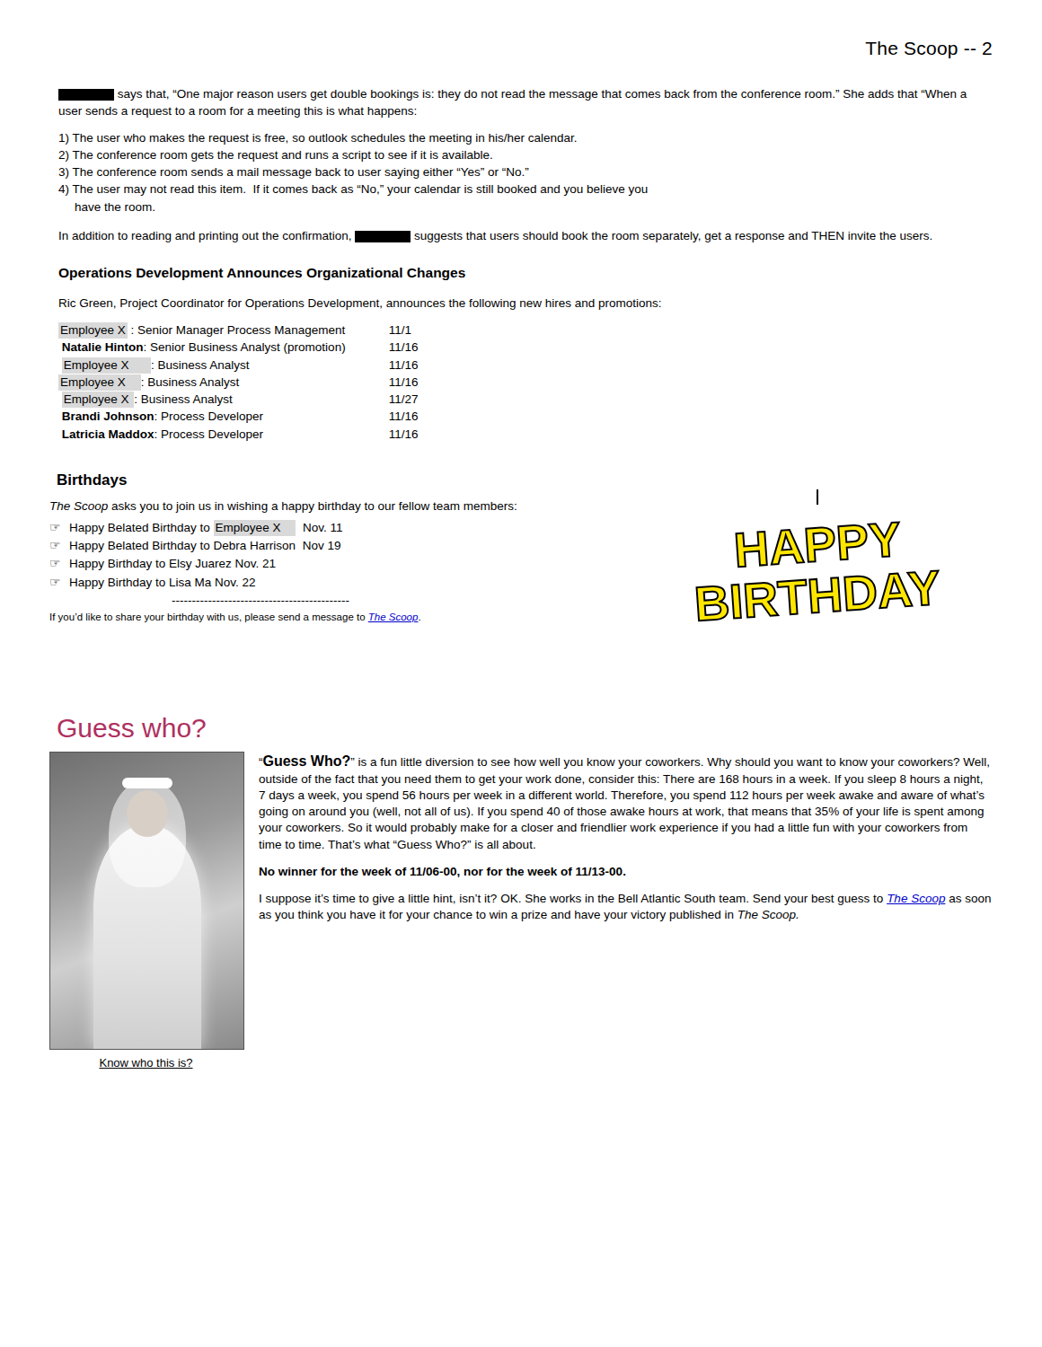The Scoop -- 2
says that, “One major reason users get double bookings is: they do not read the message that comes back from the conference room.” She adds that “When a user sends a request to a room for a meeting this is what happens:
1) The user who makes the request is free, so outlook schedules the meeting in his/her calendar.
2) The conference room gets the request and runs a script to see if it is available.
3) The conference room sends a mail message back to user saying either “Yes” or “No.”
4) The user may not read this item. If it comes back as “No,” your calendar is still booked and you believe you
have the room.
In addition to reading and printing out the confirmation, suggests that users should book the room separately, get a response and THEN invite the users.
Operations Development Announces Organizational Changes
Ric Green, Project Coordinator for Operations Development, announces the following new hires and promotions:
| Employee X : Senior Manager Process Management | 11/1 |
| Natalie Hinton : Senior Business Analyst (promotion) | 11/16 |
| Employee X : Business Analyst | 11/16 |
| Employee X : Business Analyst | 11/16 |
| Employee X : Business Analyst | 11/27 |
| Brandi Johnson : Process Developer | 11/16 |
| Latricia Maddox : Process Developer | 11/16 |
Birthdays
The Scoop asks you to join us in wishing a happy birthday to our fellow team members:
Happy Belated Birthday to Employee X Nov. 11
Happy Belated Birthday to Debra Harrison Nov 19
Happy Birthday to Elsy Juarez Nov. 21
Happy Birthday to Lisa Ma Nov. 22
--------------------------------------------
If you’d like to share your birthday with us, please send a message to The Scoop.
HAPPY BIRTHDAY
Guess who?
Know who this is?
“Guess Who?” is a fun little diversion to see how well you know your coworkers. Why should you want to know your coworkers? Well, outside of the fact that you need them to get your work done, consider this: There are 168 hours in a week. If you sleep 8 hours a night, 7 days a week, you spend 56 hours per week in a different world. Therefore, you spend 112 hours per week awake and aware of what’s going on around you (well, not all of us). If you spend 40 of those awake hours at work, that means that 35% of your life is spent among your coworkers. So it would probably make for a closer and friendlier work experience if you had a little fun with your coworkers from time to time. That’s what “Guess Who?” is all about.
No winner for the week of 11/06-00, nor for the week of 11/13-00.
I suppose it’s time to give a little hint, isn’t it? OK. She works in the Bell Atlantic South team. Send your best guess to The Scoop as soon as you think you have it for your chance to win a prize and have your victory published in The Scoop.